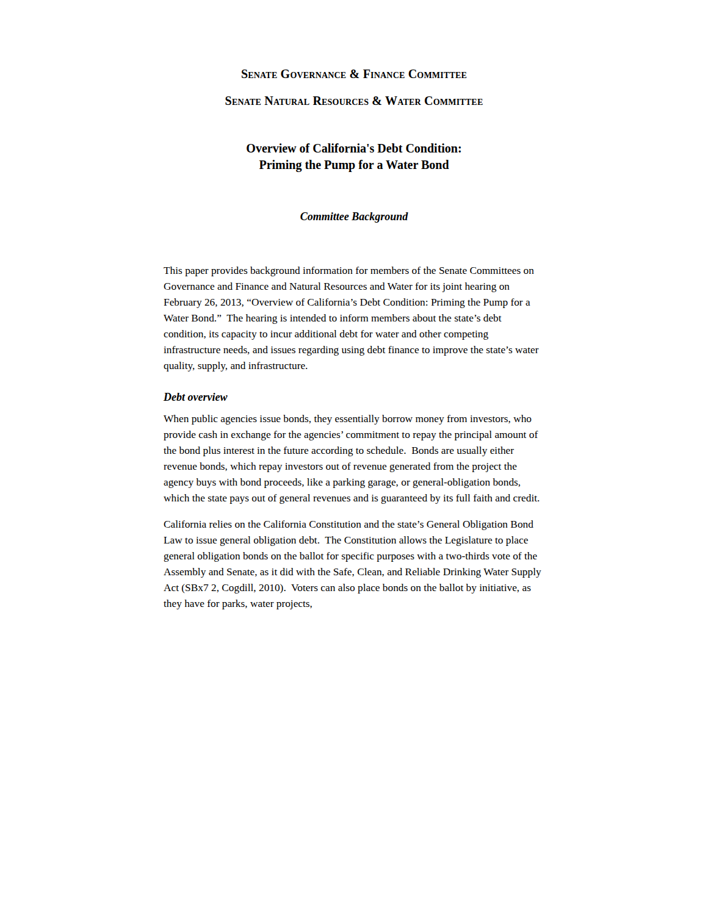Senate Governance & Finance Committee
Senate Natural Resources & Water Committee
Overview of California's Debt Condition:
Priming the Pump for a Water Bond
Committee Background
This paper provides background information for members of the Senate Committees on Governance and Finance and Natural Resources and Water for its joint hearing on February 26, 2013, “Overview of California’s Debt Condition: Priming the Pump for a Water Bond.” The hearing is intended to inform members about the state’s debt condition, its capacity to incur additional debt for water and other competing infrastructure needs, and issues regarding using debt finance to improve the state’s water quality, supply, and infrastructure.
Debt overview
When public agencies issue bonds, they essentially borrow money from investors, who provide cash in exchange for the agencies’ commitment to repay the principal amount of the bond plus interest in the future according to schedule. Bonds are usually either revenue bonds, which repay investors out of revenue generated from the project the agency buys with bond proceeds, like a parking garage, or general-obligation bonds, which the state pays out of general revenues and is guaranteed by its full faith and credit.
California relies on the California Constitution and the state’s General Obligation Bond Law to issue general obligation debt. The Constitution allows the Legislature to place general obligation bonds on the ballot for specific purposes with a two-thirds vote of the Assembly and Senate, as it did with the Safe, Clean, and Reliable Drinking Water Supply Act (SBx7 2, Cogdill, 2010). Voters can also place bonds on the ballot by initiative, as they have for parks, water projects,